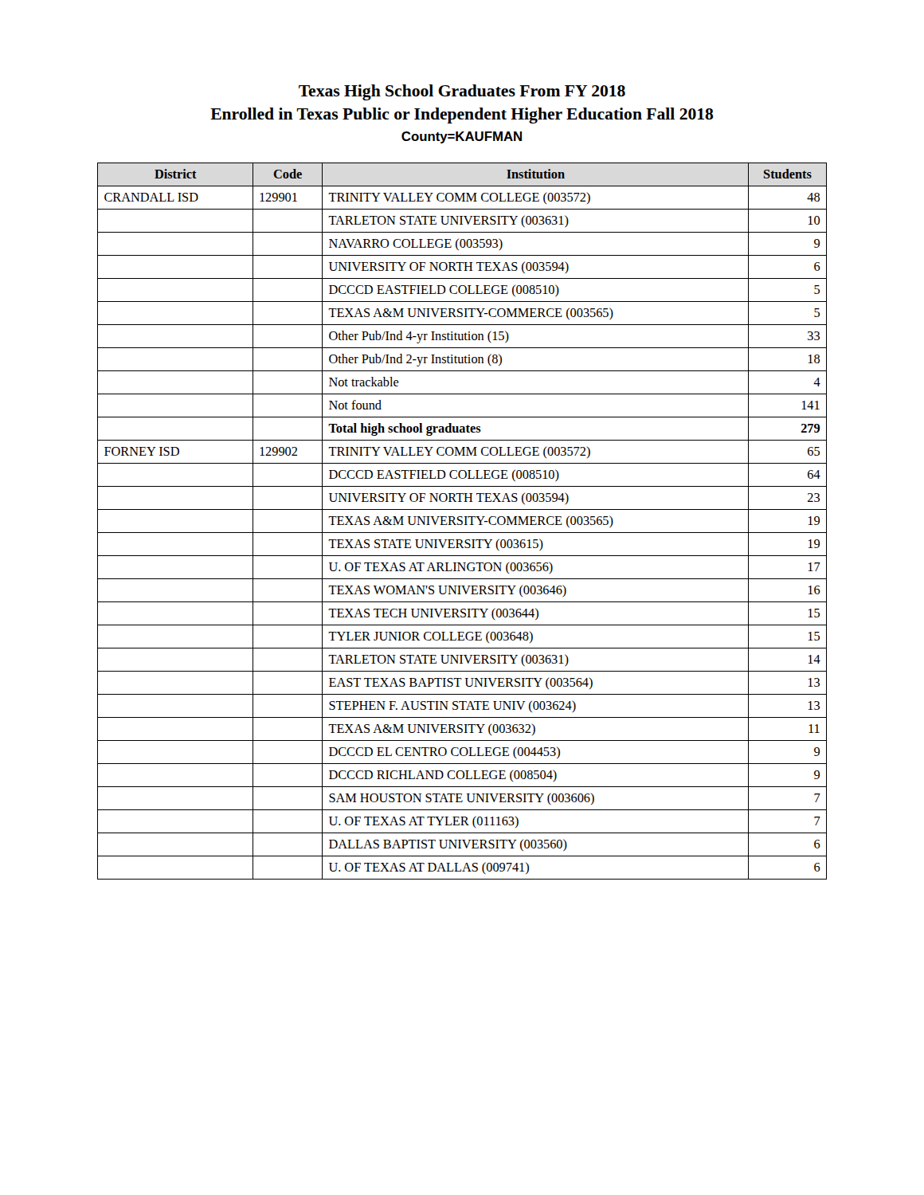Texas High School Graduates From FY 2018
Enrolled in Texas Public or Independent Higher Education Fall 2018
County=KAUFMAN
| District | Code | Institution | Students |
| --- | --- | --- | --- |
| CRANDALL ISD | 129901 | TRINITY VALLEY COMM COLLEGE (003572) | 48 |
| | | TARLETON STATE UNIVERSITY (003631) | 10 |
| | | NAVARRO COLLEGE (003593) | 9 |
| | | UNIVERSITY OF NORTH TEXAS (003594) | 6 |
| | | DCCCD EASTFIELD COLLEGE (008510) | 5 |
| | | TEXAS A&M UNIVERSITY-COMMERCE (003565) | 5 |
| | | Other Pub/Ind 4-yr Institution (15) | 33 |
| | | Other Pub/Ind 2-yr Institution (8) | 18 |
| | | Not trackable | 4 |
| | | Not found | 141 |
| | | Total high school graduates | 279 |
| FORNEY ISD | 129902 | TRINITY VALLEY COMM COLLEGE (003572) | 65 |
| | | DCCCD EASTFIELD COLLEGE (008510) | 64 |
| | | UNIVERSITY OF NORTH TEXAS (003594) | 23 |
| | | TEXAS A&M UNIVERSITY-COMMERCE (003565) | 19 |
| | | TEXAS STATE UNIVERSITY (003615) | 19 |
| | | U. OF TEXAS AT ARLINGTON (003656) | 17 |
| | | TEXAS WOMAN'S UNIVERSITY (003646) | 16 |
| | | TEXAS TECH UNIVERSITY (003644) | 15 |
| | | TYLER JUNIOR COLLEGE (003648) | 15 |
| | | TARLETON STATE UNIVERSITY (003631) | 14 |
| | | EAST TEXAS BAPTIST UNIVERSITY (003564) | 13 |
| | | STEPHEN F. AUSTIN STATE UNIV (003624) | 13 |
| | | TEXAS A&M UNIVERSITY (003632) | 11 |
| | | DCCCD EL CENTRO COLLEGE (004453) | 9 |
| | | DCCCD RICHLAND COLLEGE (008504) | 9 |
| | | SAM HOUSTON STATE UNIVERSITY (003606) | 7 |
| | | U. OF TEXAS AT TYLER (011163) | 7 |
| | | DALLAS BAPTIST UNIVERSITY (003560) | 6 |
| | | U. OF TEXAS AT DALLAS (009741) | 6 |